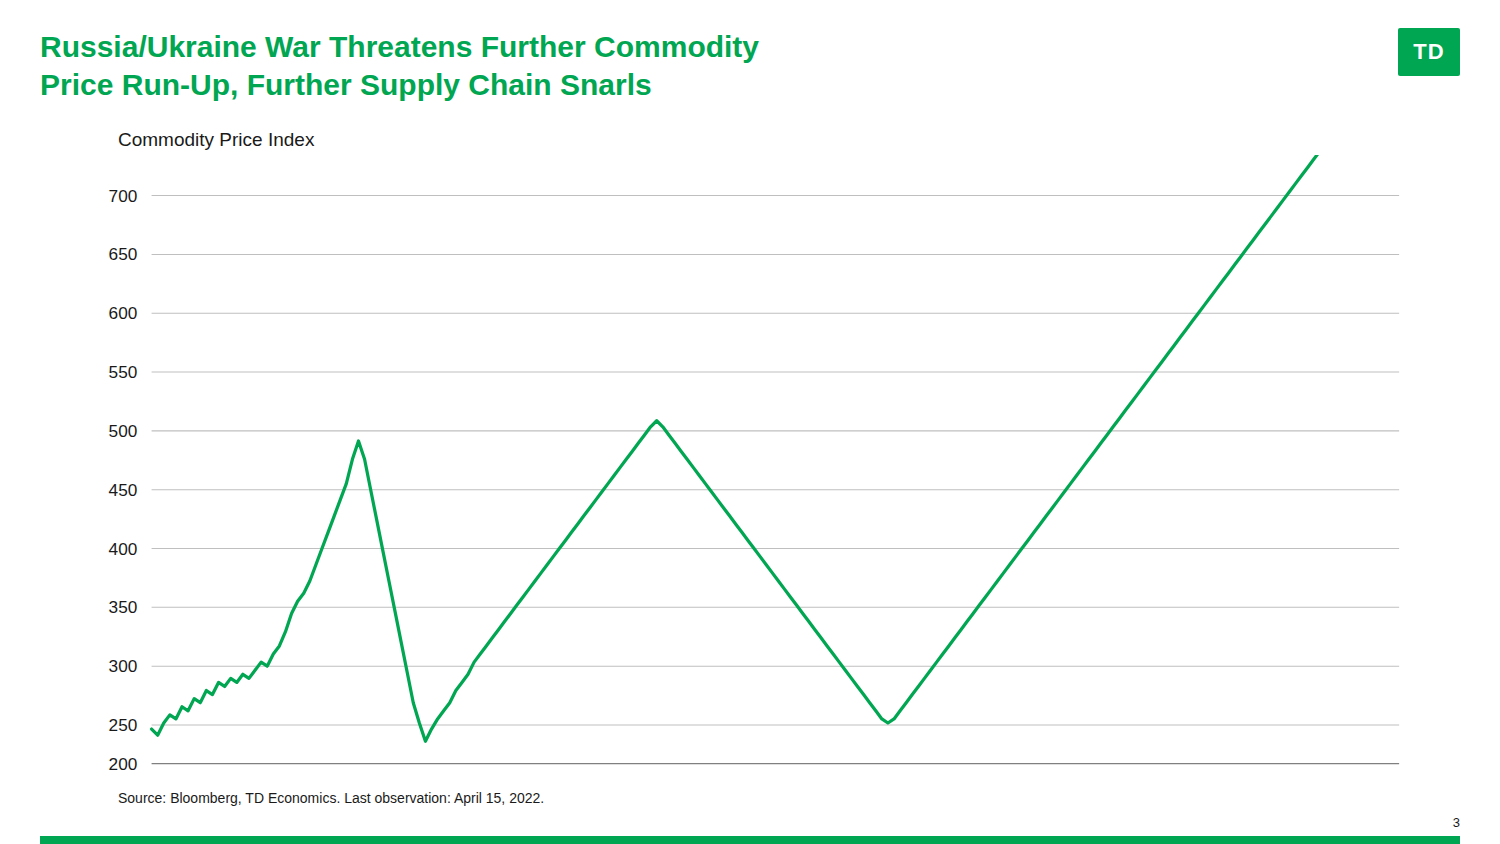Russia/Ukraine War Threatens Further Commodity
Price Run-Up, Further Supply Chain Snarls
TD
Commodity Price Index
700 650 600 550 500 450 400 350 300 250 200 2006 2008 2010 2012 2014 2016 2018 2020 2022
Source: Bloomberg, TD Economics. Last observation: April 15, 2022.
3